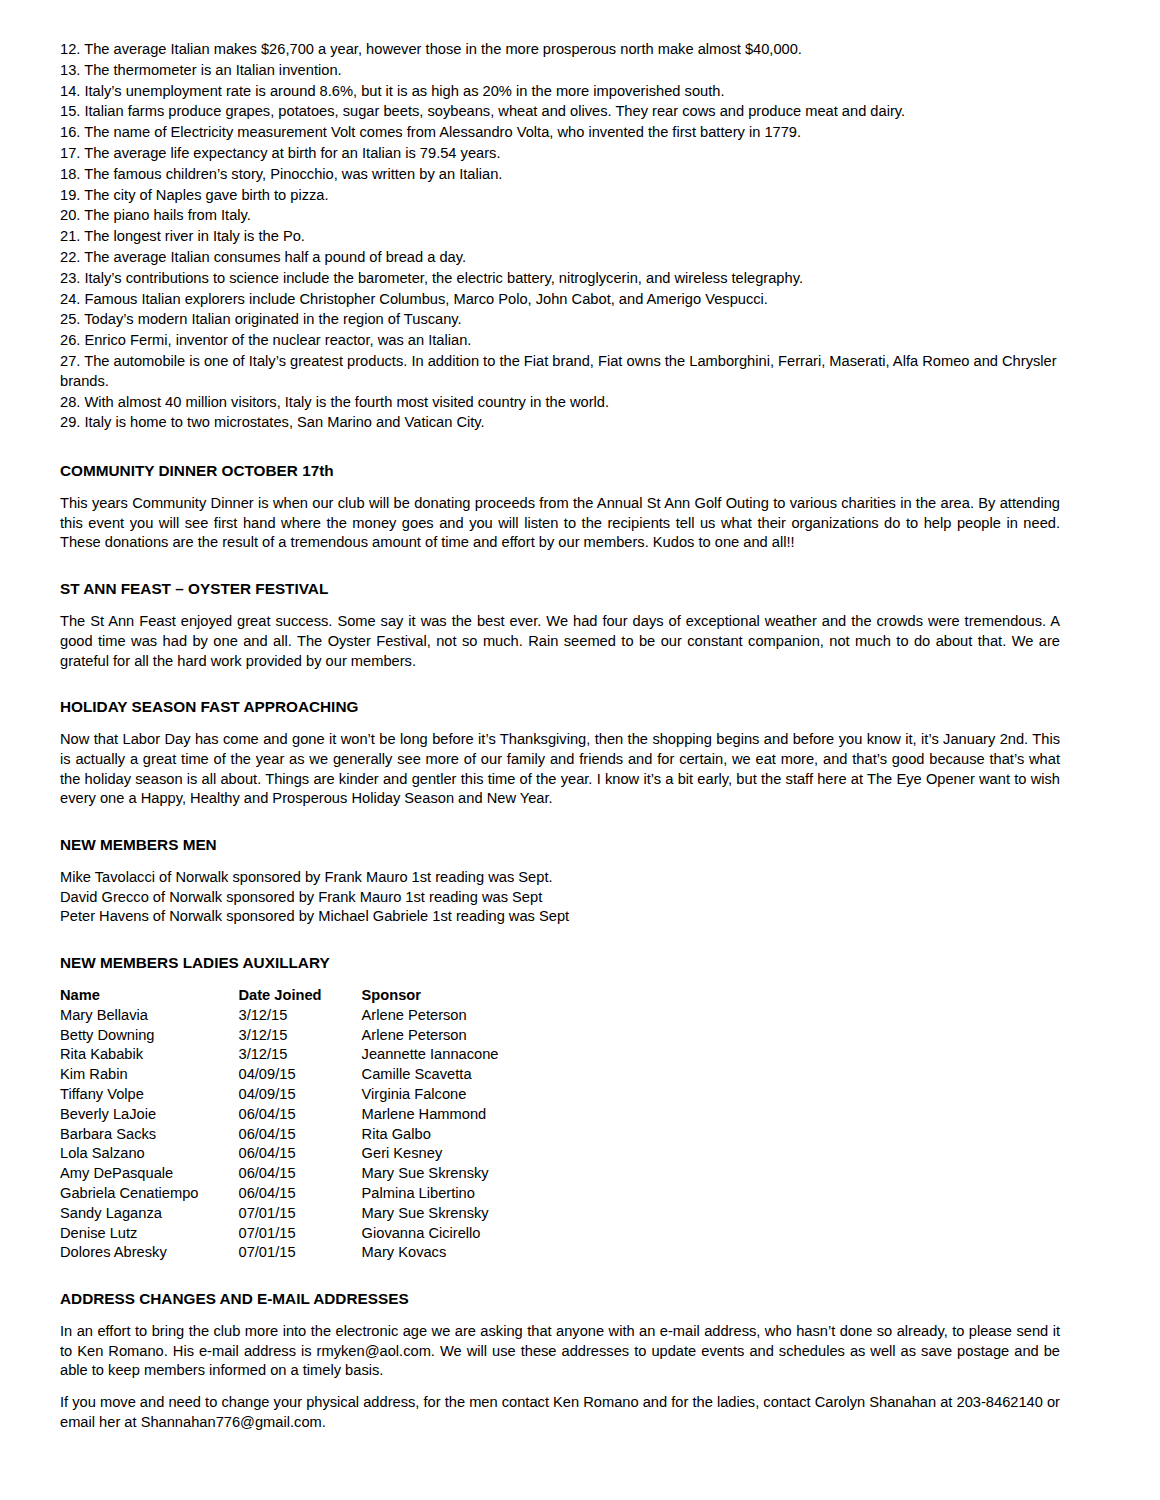12. The average Italian makes $26,700 a year, however those in the more prosperous north make almost $40,000.
13. The thermometer is an Italian invention.
14. Italy’s unemployment rate is around 8.6%, but it is as high as 20% in the more impoverished south.
15. Italian farms produce grapes, potatoes, sugar beets, soybeans, wheat and olives. They rear cows and produce meat and dairy.
16. The name of Electricity measurement Volt comes from Alessandro Volta, who invented the first battery in 1779.
17. The average life expectancy at birth for an Italian is 79.54 years.
18. The famous children’s story, Pinocchio, was written by an Italian.
19. The city of Naples gave birth to pizza.
20. The piano hails from Italy.
21. The longest river in Italy is the Po.
22. The average Italian consumes half a pound of bread a day.
23. Italy’s contributions to science include the barometer, the electric battery, nitroglycerin, and wireless telegraphy.
24. Famous Italian explorers include Christopher Columbus, Marco Polo, John Cabot, and Amerigo Vespucci.
25. Today’s modern Italian originated in the region of Tuscany.
26. Enrico Fermi, inventor of the nuclear reactor, was an Italian.
27. The automobile is one of Italy’s greatest products. In addition to the Fiat brand, Fiat owns the Lamborghini, Ferrari, Maserati, Alfa Romeo and Chrysler brands.
28. With almost 40 million visitors, Italy is the fourth most visited country in the world.
29. Italy is home to two microstates, San Marino and Vatican City.
COMMUNITY DINNER OCTOBER 17th
This years Community Dinner is when our club will be donating proceeds from the Annual St Ann Golf Outing to various charities in the area. By attending this event you will see first hand where the money goes and you will listen to the recipients tell us what their organizations do to help people in need. These donations are the result of a tremendous amount of time and effort by our members. Kudos to one and all!!
ST ANN FEAST – OYSTER FESTIVAL
The St Ann Feast enjoyed great success. Some say it was the best ever. We had four days of exceptional weather and the crowds were tremendous. A good time was had by one and all. The Oyster Festival, not so much. Rain seemed to be our constant companion, not much to do about that. We are grateful for all the hard work provided by our members.
HOLIDAY SEASON FAST APPROACHING
Now that Labor Day has come and gone it won’t be long before it’s Thanksgiving, then the shopping begins and before you know it, it’s January 2nd. This is actually a great time of the year as we generally see more of our family and friends and for certain, we eat more, and that’s good because that’s what the holiday season is all about. Things are kinder and gentler this time of the year. I know it’s a bit early, but the staff here at The Eye Opener want to wish every one a Happy, Healthy and Prosperous Holiday Season and New Year.
NEW MEMBERS MEN
Mike Tavolacci of Norwalk sponsored by Frank Mauro 1st reading was Sept.
David Grecco of Norwalk sponsored by Frank Mauro 1st reading was Sept
Peter Havens of Norwalk sponsored by Michael Gabriele 1st reading was Sept
NEW MEMBERS LADIES AUXILLARY
| Name | Date Joined | Sponsor |
| --- | --- | --- |
| Mary Bellavia | 3/12/15 | Arlene Peterson |
| Betty Downing | 3/12/15 | Arlene Peterson |
| Rita Kababik | 3/12/15 | Jeannette Iannacone |
| Kim Rabin | 04/09/15 | Camille Scavetta |
| Tiffany Volpe | 04/09/15 | Virginia Falcone |
| Beverly LaJoie | 06/04/15 | Marlene Hammond |
| Barbara Sacks | 06/04/15 | Rita Galbo |
| Lola Salzano | 06/04/15 | Geri Kesney |
| Amy DePasquale | 06/04/15 | Mary Sue Skrensky |
| Gabriela Cenatiempo | 06/04/15 | Palmina Libertino |
| Sandy Laganza | 07/01/15 | Mary Sue Skrensky |
| Denise Lutz | 07/01/15 | Giovanna Cicirello |
| Dolores Abresky | 07/01/15 | Mary Kovacs |
ADDRESS CHANGES AND E-MAIL ADDRESSES
In an effort to bring the club more into the electronic age we are asking that anyone with an e-mail address, who hasn’t done so already, to please send it to Ken Romano. His e-mail address is rmyken@aol.com. We will use these addresses to update events and schedules as well as save postage and be able to keep members informed on a timely basis.
If you move and need to change your physical address, for the men contact Ken Romano and for the ladies, contact Carolyn Shanahan at 203-8462140 or email her at Shannahan776@gmail.com.